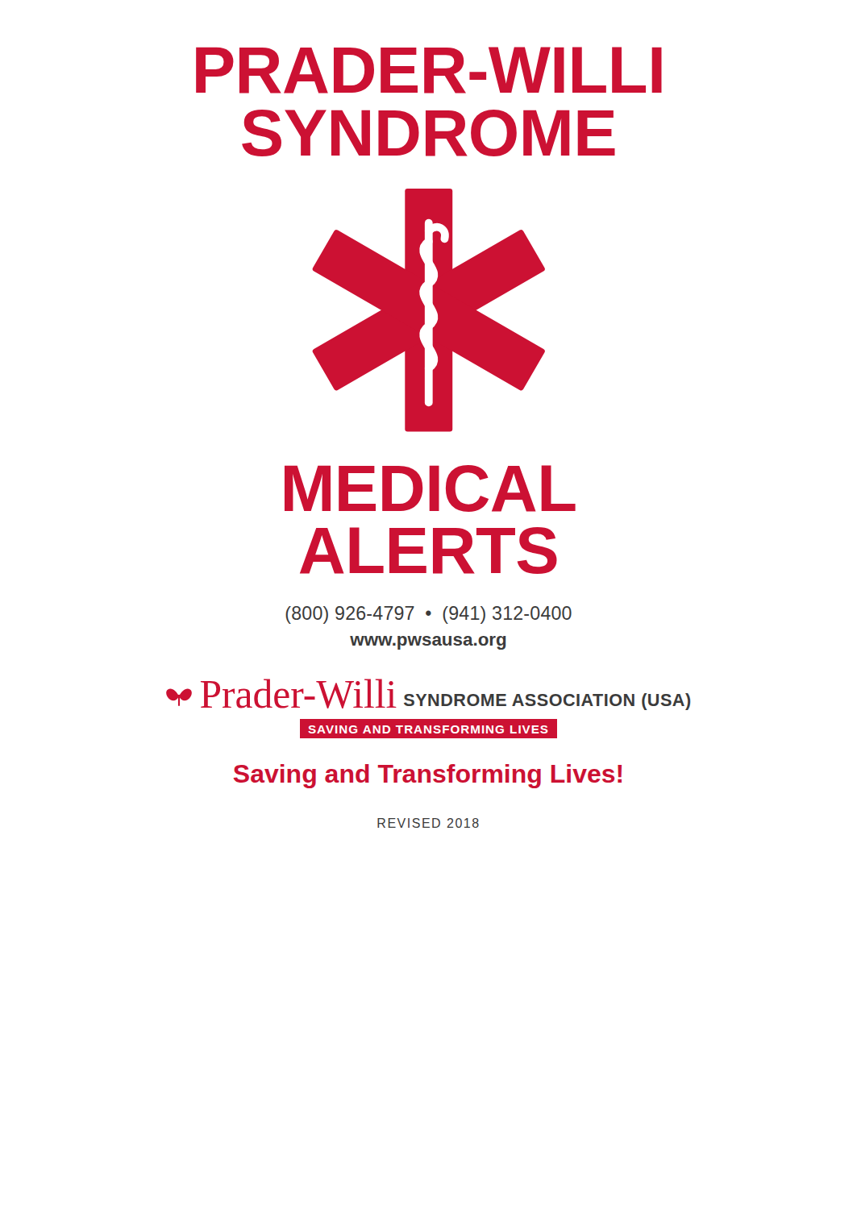Prader-Willi Syndrome
Medical Alerts
(800) 926-4797 • (941) 312-0400
www.pwsausa.org
Prader-Willi Syndrome Association (USA)
Saving and Transforming Lives
Saving and Transforming Lives!
Revised 2018